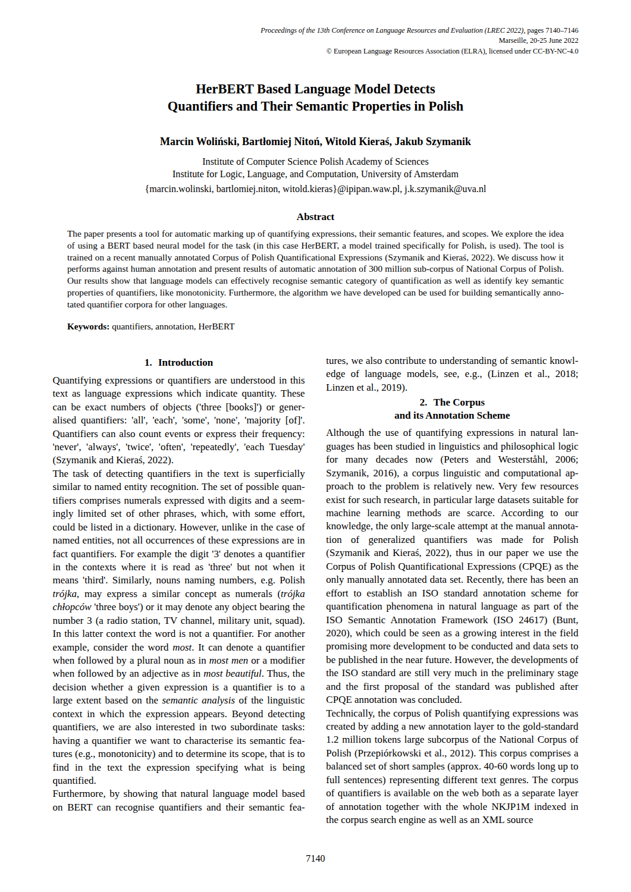Proceedings of the 13th Conference on Language Resources and Evaluation (LREC 2022), pages 7140–7146
Marseille, 20-25 June 2022
© European Language Resources Association (ELRA), licensed under CC-BY-NC-4.0
HerBERT Based Language Model Detects Quantifiers and Their Semantic Properties in Polish
Marcin Woliński, Bartłomiej Nitoń, Witold Kieraś, Jakub Szymanik
Institute of Computer Science Polish Academy of Sciences
Institute for Logic, Language, and Computation, University of Amsterdam
{marcin.wolinski, bartlomiej.niton, witold.kieras}@ipipan.waw.pl, j.k.szymanik@uva.nl
Abstract
The paper presents a tool for automatic marking up of quantifying expressions, their semantic features, and scopes. We explore the idea of using a BERT based neural model for the task (in this case HerBERT, a model trained specifically for Polish, is used). The tool is trained on a recent manually annotated Corpus of Polish Quantificational Expressions (Szymanik and Kieraś, 2022). We discuss how it performs against human annotation and present results of automatic annotation of 300 million sub-corpus of National Corpus of Polish. Our results show that language models can effectively recognise semantic category of quantification as well as identify key semantic properties of quantifiers, like monotonicity. Furthermore, the algorithm we have developed can be used for building semantically annotated quantifier corpora for other languages.
Keywords: quantifiers, annotation, HerBERT
1. Introduction
Quantifying expressions or quantifiers are understood in this text as language expressions which indicate quantity. These can be exact numbers of objects ('three [books]') or generalised quantifiers: 'all', 'each', 'some', 'none', 'majority [of]'. Quantifiers can also count events or express their frequency: 'never', 'always', 'twice', 'often', 'repeatedly', 'each Tuesday' (Szymanik and Kieraś, 2022).
The task of detecting quantifiers in the text is superficially similar to named entity recognition. The set of possible quantifiers comprises numerals expressed with digits and a seemingly limited set of other phrases, which, with some effort, could be listed in a dictionary. However, unlike in the case of named entities, not all occurrences of these expressions are in fact quantifiers. For example the digit '3' denotes a quantifier in the contexts where it is read as 'three' but not when it means 'third'. Similarly, nouns naming numbers, e.g. Polish trójka, may express a similar concept as numerals (trójka chłopców 'three boys') or it may denote any object bearing the number 3 (a radio station, TV channel, military unit, squad). In this latter context the word is not a quantifier. For another example, consider the word most. It can denote a quantifier when followed by a plural noun as in most men or a modifier when followed by an adjective as in most beautiful. Thus, the decision whether a given expression is a quantifier is to a large extent based on the semantic analysis of the linguistic context in which the expression appears. Beyond detecting quantifiers, we are also interested in two subordinate tasks: having a quantifier we want to characterise its semantic features (e.g., monotonicity) and to determine its scope, that is to find in the text the expression specifying what is being quantified.
Furthermore, by showing that natural language model based on BERT can recognise quantifiers and their semantic features, we also contribute to understanding of semantic knowledge of language models, see, e.g., (Linzen et al., 2018; Linzen et al., 2019).
2. The Corpus
and its Annotation Scheme
Although the use of quantifying expressions in natural languages has been studied in linguistics and philosophical logic for many decades now (Peters and Westerståhl, 2006; Szymanik, 2016), a corpus linguistic and computational approach to the problem is relatively new. Very few resources exist for such research, in particular large datasets suitable for machine learning methods are scarce. According to our knowledge, the only large-scale attempt at the manual annotation of generalized quantifiers was made for Polish (Szymanik and Kieraś, 2022), thus in our paper we use the Corpus of Polish Quantificational Expressions (CPQE) as the only manually annotated data set. Recently, there has been an effort to establish an ISO standard annotation scheme for quantification phenomena in natural language as part of the ISO Semantic Annotation Framework (ISO 24617) (Bunt, 2020), which could be seen as a growing interest in the field promising more development to be conducted and data sets to be published in the near future. However, the developments of the ISO standard are still very much in the preliminary stage and the first proposal of the standard was published after CPQE annotation was concluded.
Technically, the corpus of Polish quantifying expressions was created by adding a new annotation layer to the gold-standard 1.2 million tokens large subcorpus of the National Corpus of Polish (Przepiórkowski et al., 2012). This corpus comprises a balanced set of short samples (approx. 40-60 words long up to full sentences) representing different text genres. The corpus of quantifiers is available on the web both as a separate layer of annotation together with the whole NKJP1M indexed in the corpus search engine as well as an XML source
7140